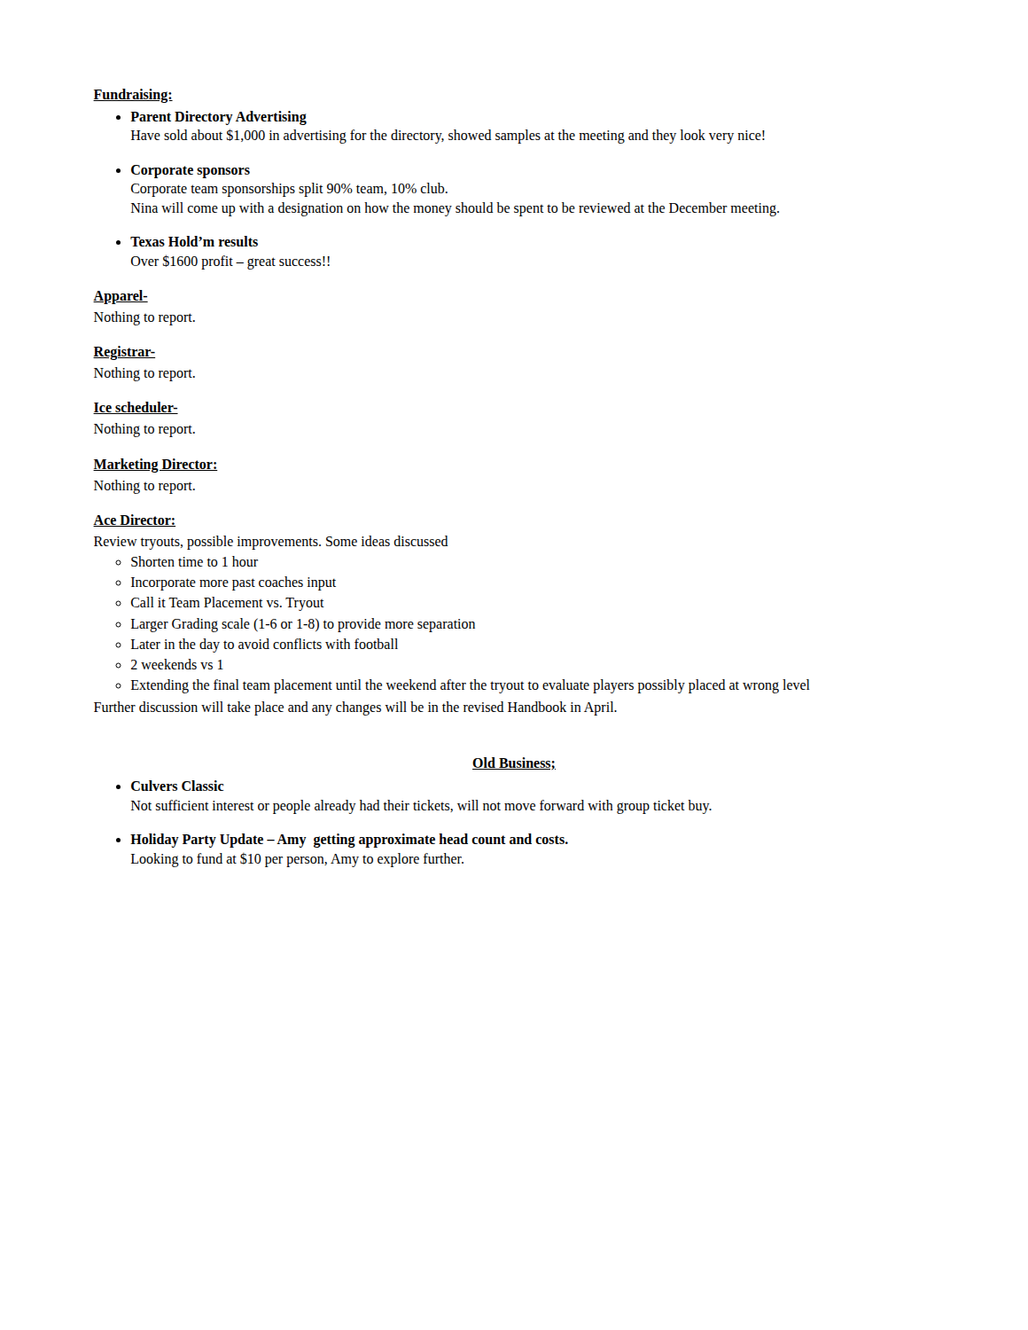Fundraising:
Parent Directory Advertising
Have sold about $1,000 in advertising for the directory, showed samples at the meeting and they look very nice!
Corporate sponsors
Corporate team sponsorships split 90% team, 10% club.
Nina will come up with a designation on how the money should be spent to be reviewed at the December meeting.
Texas Hold’m results
Over $1600 profit – great success!!
Apparel-
Nothing to report.
Registrar-
Nothing to report.
Ice scheduler-
Nothing to report.
Marketing Director:
Nothing to report.
Ace Director:
Review tryouts, possible improvements. Some ideas discussed
Shorten time to 1 hour
Incorporate more past coaches input
Call it Team Placement vs. Tryout
Larger Grading scale (1-6 or 1-8) to provide more separation
Later in the day to avoid conflicts with football
2 weekends vs 1
Extending the final team placement until the weekend after the tryout to evaluate players possibly placed at wrong level
Further discussion will take place and any changes will be in the revised Handbook in April.
Old Business;
Culvers Classic
Not sufficient interest or people already had their tickets, will not move forward with group ticket buy.
Holiday Party Update – Amy getting approximate head count and costs.
Looking to fund at $10 per person, Amy to explore further.